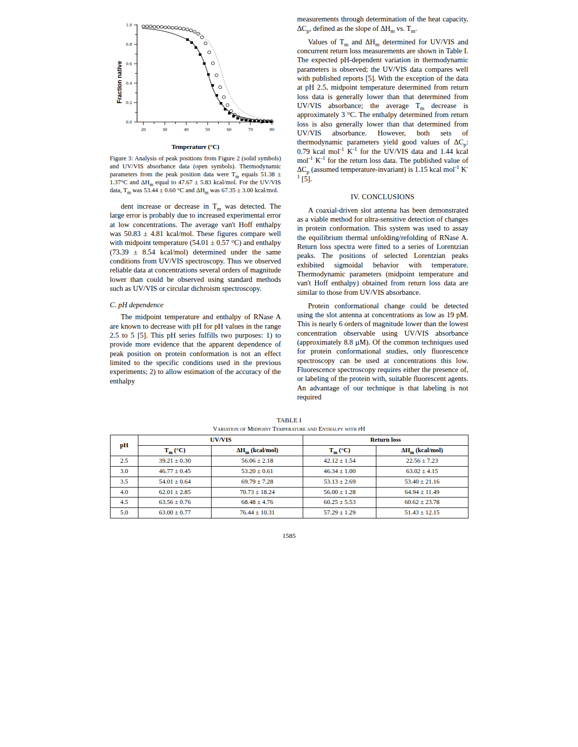0.0 0.2 0.4 0.6 0.8 1.0 20 30 40 50 60 70 80 Fraction native
Temperature (°C)
Figure 3: Analysis of peak positions from Figure 2 (solid symbols) and UV/VIS absorbance data (open symbols). Thermodynamic parameters from the peak position data were Tm equals 51.38 ± 1.37°C and ΔHm equal to 47.67 ± 5.83 kcal/mol. For the UV/VIS data, Tm was 53.44 ± 0.60 °C and ΔHm was 67.35 ± 3.00 kcal/mol.
dent increase or decrease in Tm was detected. The large error is probably due to increased experimental error at low concentrations. The average van't Hoff enthalpy was 50.83 ± 4.81 kcal/mol. These figures compare well with midpoint temperature (54.01 ± 0.57 °C) and enthalpy (73.39 ± 8.54 kcal/mol) determined under the same conditions from UV/VIS spectroscopy. Thus we observed reliable data at concentrations several orders of magnitude lower than could be observed using standard methods such as UV/VIS or circular dichroism spectroscopy.
C. pH dependence
The midpoint temperature and enthalpy of RNase A are known to decrease with pH for pH values in the range 2.5 to 5 [5]. This pH series fulfills two purposes: 1) to provide more evidence that the apparent dependence of peak position on protein conformation is not an effect limited to the specific conditions used in the previous experiments; 2) to allow estimation of the accuracy of the enthalpy
measurements through determination of the heat capacity, ΔCp, defined as the slope of ΔHm vs. Tm.
Values of Tm and ΔHm determined for UV/VIS and concurrent return loss measurements are shown in Table I. The expected pH-dependent variation in thermodynamic parameters is observed; the UV/VIS data compares well with published reports [5]. With the exception of the data at pH 2.5, midpoint temperature determined from return loss data is generally lower than that determined from UV/VIS absorbance; the average Tm decrease is approximately 3 °C. The enthalpy determined from return loss is also generally lower than that determined from UV/VIS absorbance. However, both sets of thermodynamic parameters yield good values of ΔCp: 0.79 kcal mol-1 K-1 for the UV/VIS data and 1.44 kcal mol-1 K-1 for the return loss data. The published value of ΔCp (assumed temperature-invariant) is 1.15 kcal mol-1 K-1 [5].
IV. CONCLUSIONS
A coaxial-driven slot antenna has been demonstrated as a viable method for ultra-sensitive detection of changes in protein conformation. This system was used to assay the equilibrium thermal unfolding/refolding of RNase A. Return loss spectra were fitted to a series of Lorentzian peaks. The positions of selected Lorentzian peaks exhibited sigmoidal behavior with temperature. Thermodynamic parameters (midpoint temperature and van't Hoff enthalpy) obtained from return loss data are similar to those from UV/VIS absorbance.
Protein conformational change could be detected using the slot antenna at concentrations as low as 19 pM. This is nearly 6 orders of magnitude lower than the lowest concentration observable using UV/VIS absorbance (approximately 8.8 µM). Of the common techniques used for protein conformational studies, only fluorescence spectroscopy can be used at concentrations this low. Fluorescence spectroscopy requires either the presence of, or labeling of the protein with, suitable fluorescent agents. An advantage of our technique is that labeling is not required
TABLE I
Variation of Midpoint Temperature and Enthalpy with pH
| pH | UV/VIS | Return loss |
| --- | --- | --- |
| T m (°C) | ΔH m (kcal/mol) | T m (°C) | ΔH m (kcal/mol) |
| 2.5 | 39.21 ± 0.30 | 56.06 ± 2.18 | 42.12 ± 1.54 | 22.56 ± 7.23 |
| 3.0 | 46.77 ± 0.45 | 53.20 ± 0.61 | 46.34 ± 1.00 | 63.02 ± 4.15 |
| 3.5 | 54.01 ± 0.64 | 69.79 ± 7.28 | 53.13 ± 2.69 | 53.40 ± 21.16 |
| 4.0 | 62.01 ± 2.85 | 70.73 ± 18.24 | 56.00 ± 1.28 | 64.94 ± 11.49 |
| 4.5 | 63.56 ± 0.76 | 68.48 ± 4.76 | 60.25 ± 5.53 | 60.62 ± 23.78 |
| 5.0 | 63.00 ± 0.77 | 76.44 ± 10.31 | 57.29 ± 1.29 | 51.43 ± 12.15 |
1585